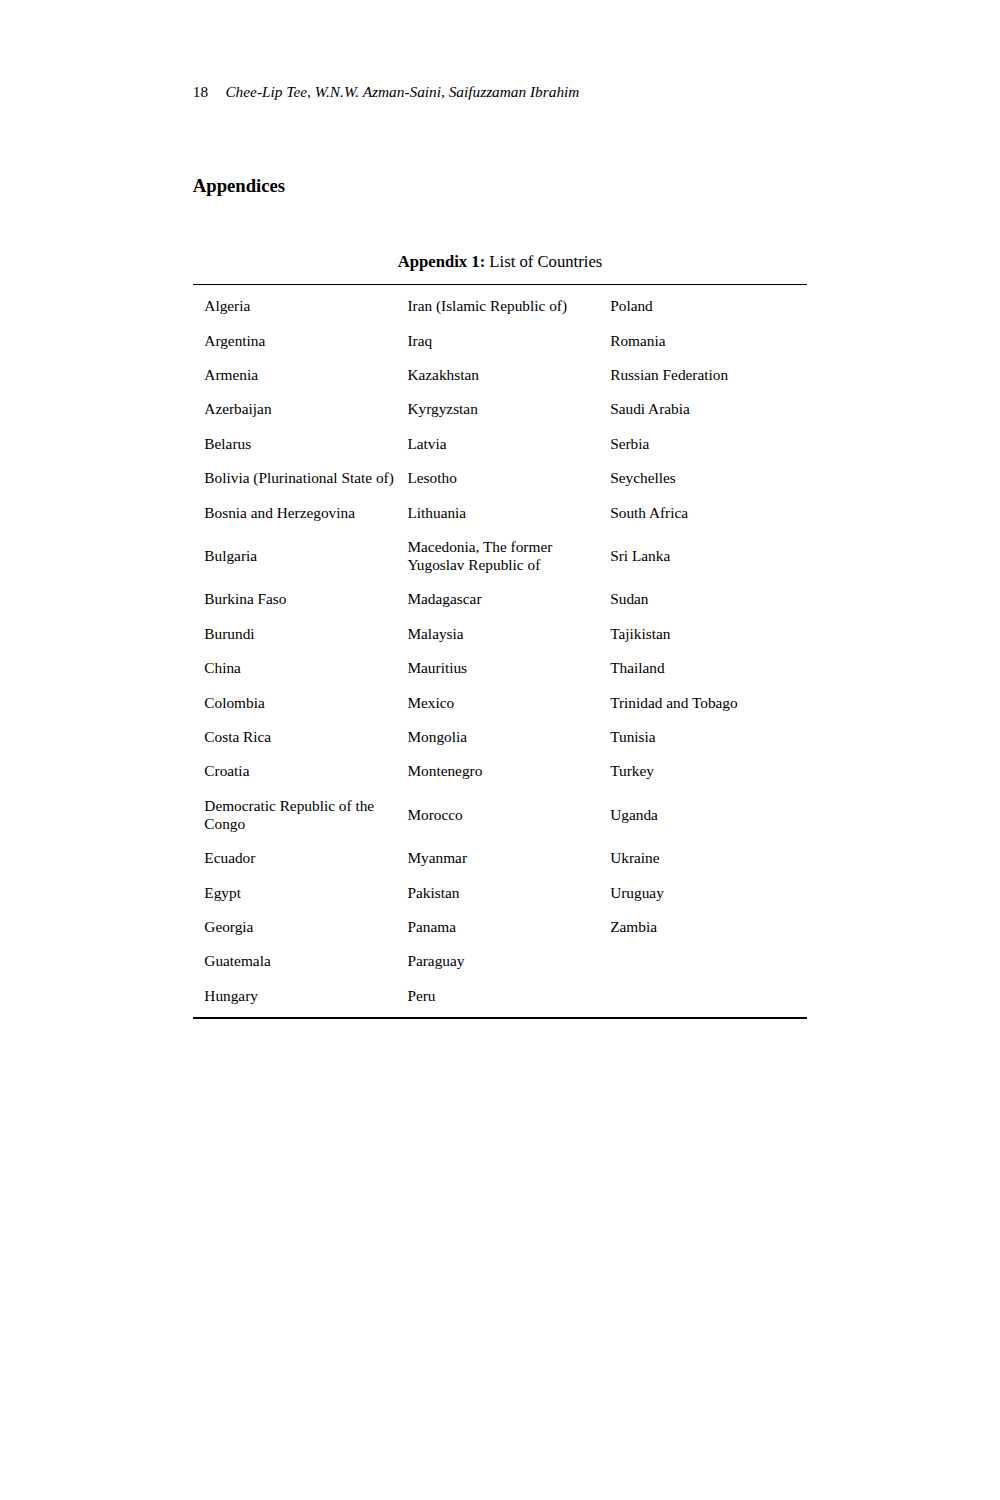18 Chee-Lip Tee, W.N.W. Azman-Saini, Saifuzzaman Ibrahim
Appendices
Appendix 1: List of Countries
| Algeria | Iran (Islamic Republic of) | Poland |
| Argentina | Iraq | Romania |
| Armenia | Kazakhstan | Russian Federation |
| Azerbaijan | Kyrgyzstan | Saudi Arabia |
| Belarus | Latvia | Serbia |
| Bolivia (Plurinational State of) | Lesotho | Seychelles |
| Bosnia and Herzegovina | Lithuania | South Africa |
| Bulgaria | Macedonia, The former Yugoslav Republic of | Sri Lanka |
| Burkina Faso | Madagascar | Sudan |
| Burundi | Malaysia | Tajikistan |
| China | Mauritius | Thailand |
| Colombia | Mexico | Trinidad and Tobago |
| Costa Rica | Mongolia | Tunisia |
| Croatia | Montenegro | Turkey |
| Democratic Republic of the Congo | Morocco | Uganda |
| Ecuador | Myanmar | Ukraine |
| Egypt | Pakistan | Uruguay |
| Georgia | Panama | Zambia |
| Guatemala | Paraguay | |
| Hungary | Peru | |